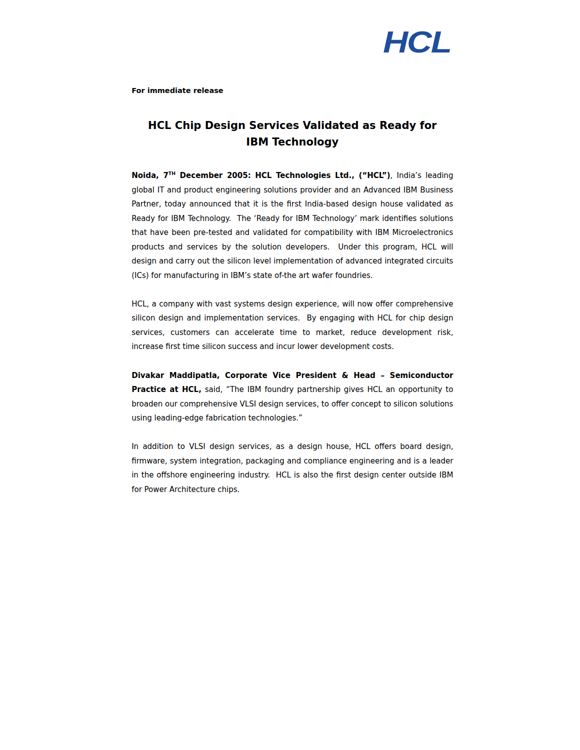HCL
For immediate release
HCL Chip Design Services Validated as Ready for IBM Technology
Noida, 7TH December 2005: HCL Technologies Ltd., (“HCL”), India’s leading global IT and product engineering solutions provider and an Advanced IBM Business Partner, today announced that it is the first India-based design house validated as Ready for IBM Technology. The ‘Ready for IBM Technology’ mark identifies solutions that have been pre-tested and validated for compatibility with IBM Microelectronics products and services by the solution developers. Under this program, HCL will design and carry out the silicon level implementation of advanced integrated circuits (ICs) for manufacturing in IBM’s state of-the art wafer foundries.
HCL, a company with vast systems design experience, will now offer comprehensive silicon design and implementation services. By engaging with HCL for chip design services, customers can accelerate time to market, reduce development risk, increase first time silicon success and incur lower development costs.
Divakar Maddipatla, Corporate Vice President & Head – Semiconductor Practice at HCL, said, “The IBM foundry partnership gives HCL an opportunity to broaden our comprehensive VLSI design services, to offer concept to silicon solutions using leading-edge fabrication technologies.”
In addition to VLSI design services, as a design house, HCL offers board design, firmware, system integration, packaging and compliance engineering and is a leader in the offshore engineering industry. HCL is also the first design center outside IBM for Power Architecture chips.